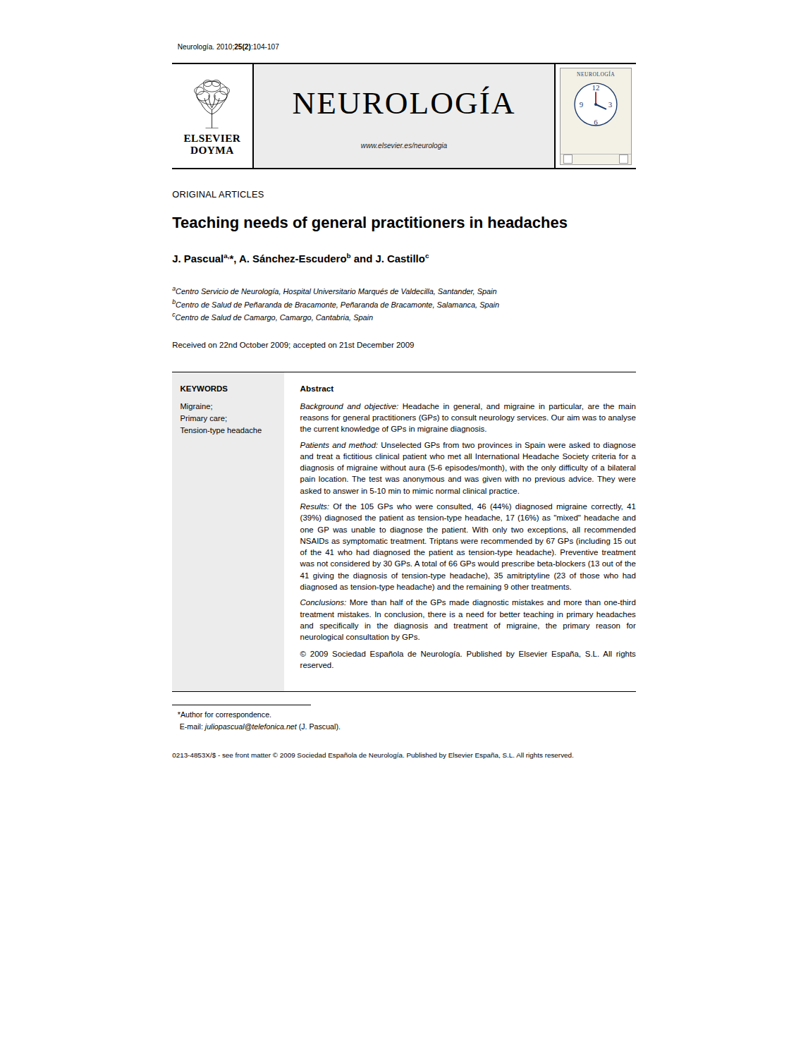Neurología. 2010;25(2):104-107
ELSEVIER DOYMA
NEUROLOGÍA
www.elsevier.es/neurologia
NEUROLOGÍA
12 3 6 9
ORIGINAL ARTICLES
Teaching needs of general practitioners in headaches
J. Pascuala,*, A. Sánchez-Escuderob and J. Castilloc
aCentro Servicio de Neurología, Hospital Universitario Marqués de Valdecilla, Santander, Spain
bCentro de Salud de Peñaranda de Bracamonte, Peñaranda de Bracamonte, Salamanca, Spain
cCentro de Salud de Camargo, Camargo, Cantabria, Spain
Received on 22nd October 2009; accepted on 21st December 2009
KEYWORDS
Migraine;
Primary care;
Tension-type headache
Abstract
Background and objective: Headache in general, and migraine in particular, are the main reasons for general practitioners (GPs) to consult neurology services. Our aim was to analyse the current knowledge of GPs in migraine diagnosis.
Patients and method: Unselected GPs from two provinces in Spain were asked to diagnose and treat a fictitious clinical patient who met all International Headache Society criteria for a diagnosis of migraine without aura (5-6 episodes/month), with the only difficulty of a bilateral pain location. The test was anonymous and was given with no previous advice. They were asked to answer in 5-10 min to mimic normal clinical practice.
Results: Of the 105 GPs who were consulted, 46 (44%) diagnosed migraine correctly, 41 (39%) diagnosed the patient as tension-type headache, 17 (16%) as "mixed" headache and one GP was unable to diagnose the patient. With only two exceptions, all recommended NSAIDs as symptomatic treatment. Triptans were recommended by 67 GPs (including 15 out of the 41 who had diagnosed the patient as tension-type headache). Preventive treatment was not considered by 30 GPs. A total of 66 GPs would prescribe beta-blockers (13 out of the 41 giving the diagnosis of tension-type headache), 35 amitriptyline (23 of those who had diagnosed as tension-type headache) and the remaining 9 other treatments.
Conclusions: More than half of the GPs made diagnostic mistakes and more than one-third treatment mistakes. In conclusion, there is a need for better teaching in primary headaches and specifically in the diagnosis and treatment of migraine, the primary reason for neurological consultation by GPs.
© 2009 Sociedad Española de Neurología. Published by Elsevier España, S.L. All rights reserved.
*Author for correspondence.
E-mail: juliopascual@telefonica.net (J. Pascual).
0213-4853X/$ - see front matter © 2009 Sociedad Española de Neurología. Published by Elsevier España, S.L. All rights reserved.